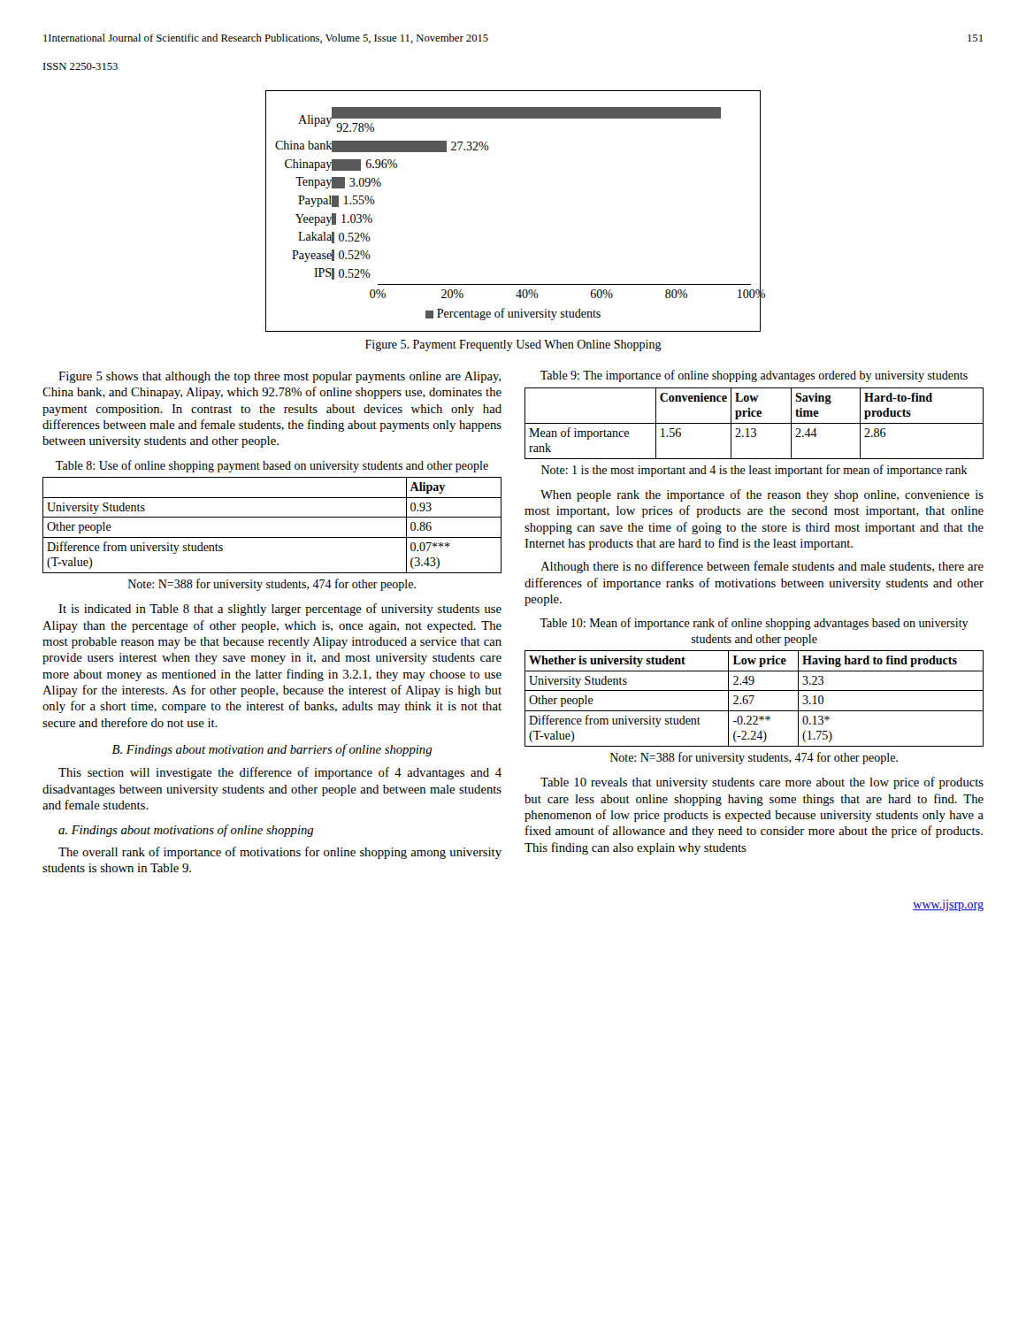1International Journal of Scientific and Research Publications, Volume 5, Issue 11, November 2015 151
ISSN 2250-3153
| Alipay | 92.78% |
| China bank | 27.32% |
| Chinapay | 6.96% |
| Tenpay | 3.09% |
| Paypal | 1.55% |
| Yeepay | 1.03% |
| Lakala | 0.52% |
| Payease | 0.52% |
| IPS | 0.52% |
0% 20% 40% 60% 80% 100%
Percentage of university students
Figure 5. Payment Frequently Used When Online Shopping
Figure 5 shows that although the top three most popular payments online are Alipay, China bank, and Chinapay, Alipay, which 92.78% of online shoppers use, dominates the payment composition. In contrast to the results about devices which only had differences between male and female students, the finding about payments only happens between university students and other people.
Table 8: Use of online shopping payment based on university students and other people
| | Alipay |
| --- | --- |
| University Students | 0.93 |
| Other people | 0.86 |
| Difference from university students (T-value) | 0.07*** (3.43) |
Note: N=388 for university students, 474 for other people.
It is indicated in Table 8 that a slightly larger percentage of university students use Alipay than the percentage of other people, which is, once again, not expected. The most probable reason may be that because recently Alipay introduced a service that can provide users interest when they save money in it, and most university students care more about money as mentioned in the latter finding in 3.2.1, they may choose to use Alipay for the interests. As for other people, because the interest of Alipay is high but only for a short time, compare to the interest of banks, adults may think it is not that secure and therefore do not use it.
B. Findings about motivation and barriers of online shopping
This section will investigate the difference of importance of 4 advantages and 4 disadvantages between university students and other people and between male students and female students.
a. Findings about motivations of online shopping
The overall rank of importance of motivations for online shopping among university students is shown in Table 9.
Table 9: The importance of online shopping advantages ordered by university students
| | Convenience | Low price | Saving time | Hard-to-find products |
| --- | --- | --- | --- | --- |
| Mean of importance rank | 1.56 | 2.13 | 2.44 | 2.86 |
Note: 1 is the most important and 4 is the least important for mean of importance rank
When people rank the importance of the reason they shop online, convenience is most important, low prices of products are the second most important, that online shopping can save the time of going to the store is third most important and that the Internet has products that are hard to find is the least important.
Although there is no difference between female students and male students, there are differences of importance ranks of motivations between university students and other people.
Table 10: Mean of importance rank of online shopping advantages based on university students and other people
| Whether is university student | Low price | Having hard to find products |
| --- | --- | --- |
| University Students | 2.49 | 3.23 |
| Other people | 2.67 | 3.10 |
| Difference from university student (T-value) | -0.22** (-2.24) | 0.13* (1.75) |
Note: N=388 for university students, 474 for other people.
Table 10 reveals that university students care more about the low price of products but care less about online shopping having some things that are hard to find. The phenomenon of low price products is expected because university students only have a fixed amount of allowance and they need to consider more about the price of products. This finding can also explain why students
www.ijsrp.org